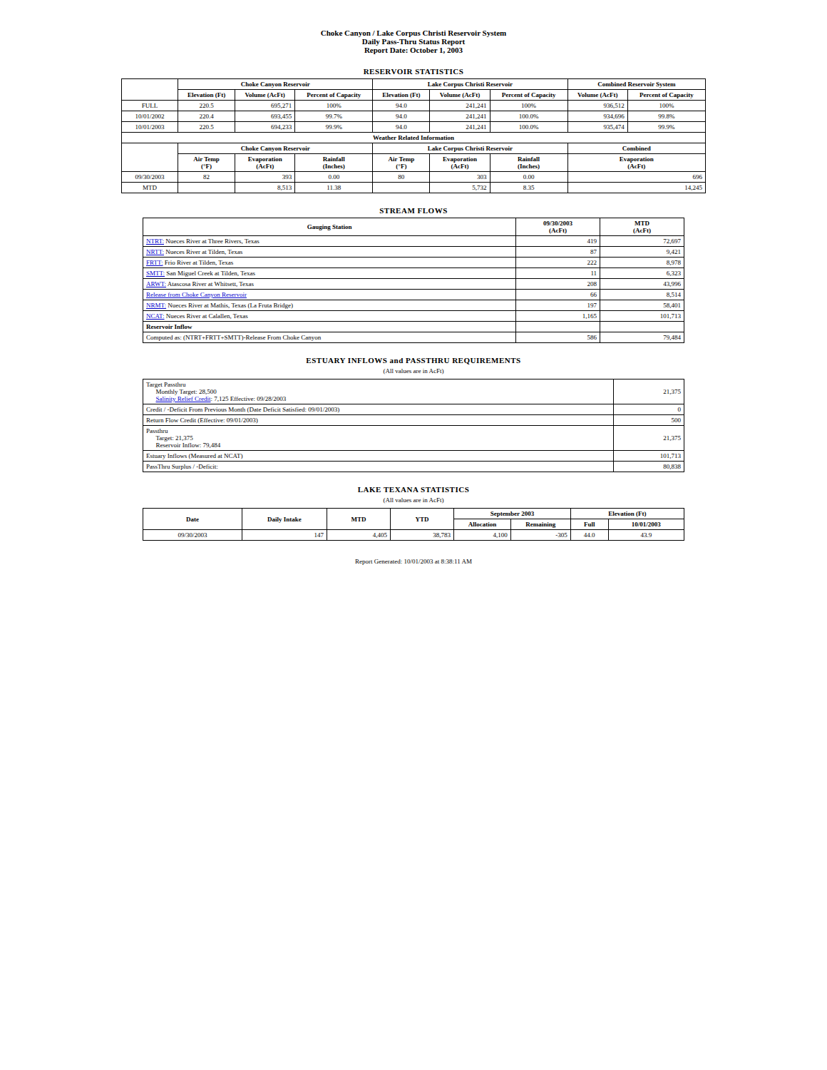Choke Canyon / Lake Corpus Christi Reservoir System
Daily Pass-Thru Status Report
Report Date: October 1, 2003
RESERVOIR STATISTICS
| | Choke Canyon Reservoir | Lake Corpus Christi Reservoir | Combined Reservoir System |
| --- | --- | --- | --- |
| Elevation (Ft) | Volume (AcFt) | Percent of Capacity | Elevation (Ft) | Volume (AcFt) | Percent of Capacity | Volume (AcFt) | Percent of Capacity |
| FULL | 220.5 | 695,271 | 100% | 94.0 | 241,241 | 100% | 936,512 | 100% |
| 10/01/2002 | 220.4 | 693,455 | 99.7% | 94.0 | 241,241 | 100.0% | 934,696 | 99.8% |
| 10/01/2003 | 220.5 | 694,233 | 99.9% | 94.0 | 241,241 | 100.0% | 935,474 | 99.9% |
| Weather Related Information |
| | Choke Canyon Reservoir | Lake Corpus Christi Reservoir | Combined |
| Air Temp (°F) | Evaporation (AcFt) | Rainfall (Inches) | Air Temp (°F) | Evaporation (AcFt) | Rainfall (Inches) | Evaporation (AcFt) |
| 09/30/2003 | 82 | 393 | 0.00 | 80 | 303 | 0.00 | 696 |
| MTD | | 8,513 | 11.38 | | 5,732 | 8.35 | 14,245 |
STREAM FLOWS
| Gauging Station | 09/30/2003 (AcFt) | MTD (AcFt) |
| --- | --- | --- |
| NTRT: Nueces River at Three Rivers, Texas | 419 | 72,697 |
| NRTT: Nueces River at Tilden, Texas | 87 | 9,421 |
| FRTT: Frio River at Tilden, Texas | 222 | 8,978 |
| SMTT: San Miguel Creek at Tilden, Texas | 11 | 6,323 |
| ARWT: Atascosa River at Whitsett, Texas | 208 | 43,996 |
| Release from Choke Canyon Reservoir | 66 | 8,514 |
| NRMT: Nueces River at Mathis, Texas (La Fruta Bridge) | 197 | 58,401 |
| NCAT: Nueces River at Calallen, Texas | 1,165 | 101,713 |
| Reservoir Inflow | | |
| Computed as: (NTRT+FRTT+SMTT)-Release From Choke Canyon | 586 | 79,484 |
ESTUARY INFLOWS and PASSTHRU REQUIREMENTS
(All values are in AcFt)
| Target Passthru Monthly Target: 28,500 Salinity Relief Credit : 7,125 Effective: 09/28/2003 | 21,375 |
| Credit / -Deficit From Previous Month (Date Deficit Satisfied: 09/01/2003) | 0 |
| Return Flow Credit (Effective: 09/01/2003) | 500 |
| Passthru Target: 21,375 Reservoir Inflow: 79,484 | 21,375 |
| Estuary Inflows (Measured at NCAT) | 101,713 |
| PassThru Surplus / -Deficit: | 80,838 |
LAKE TEXANA STATISTICS
(All values are in AcFt)
| Date | Daily Intake | MTD | YTD | September 2003 | Elevation (Ft) |
| --- | --- | --- | --- | --- | --- |
| Allocation | Remaining | Full | 10/01/2003 |
| 09/30/2003 | 147 | 4,405 | 38,783 | 4,100 | -305 | 44.0 | 43.9 |
Report Generated: 10/01/2003 at 8:38:11 AM